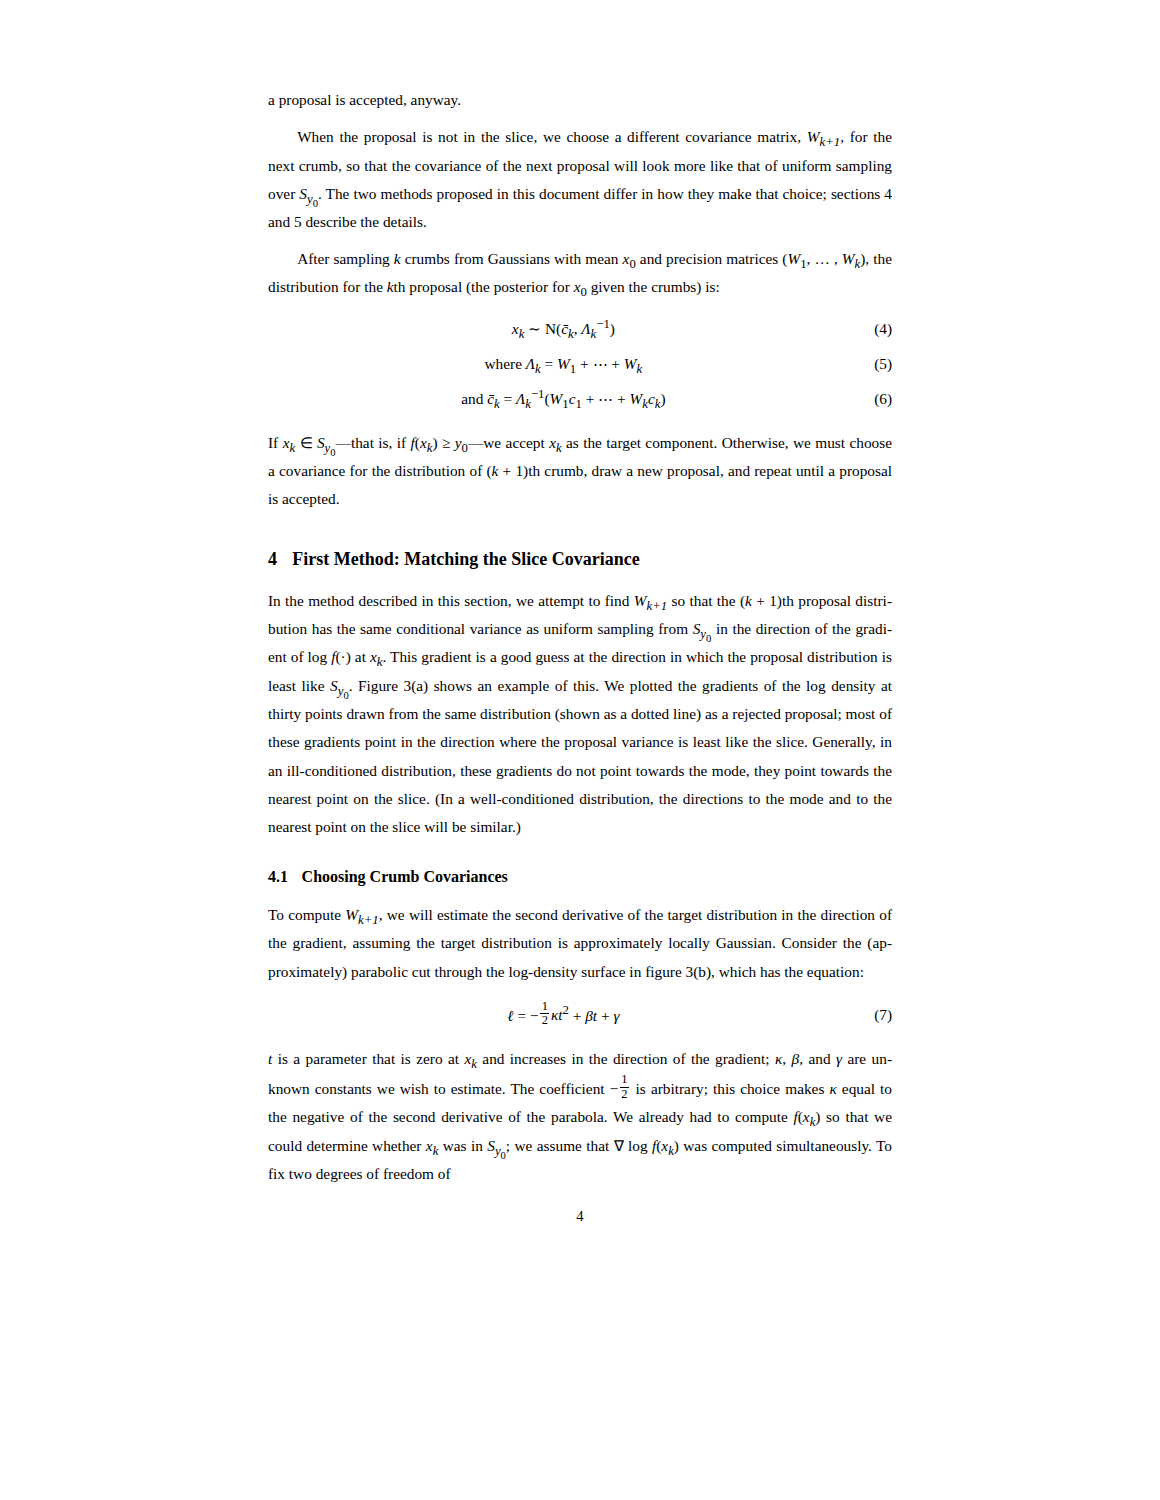a proposal is accepted, anyway.
When the proposal is not in the slice, we choose a different covariance matrix, Wk+1, for the next crumb, so that the covariance of the next proposal will look more like that of uniform sampling over Sy0. The two methods proposed in this document differ in how they make that choice; sections 4 and 5 describe the details.
After sampling k crumbs from Gaussians with mean x0 and precision matrices (W1, … , Wk), the distribution for the kth proposal (the posterior for x0 given the crumbs) is:
xk ∼ N(c̄k, Λk−1)
(4)
where Λk = W1 + ⋯ + Wk
(5)
and c̄k = Λk−1(W1c1 + ⋯ + Wkck)
(6)
If xk ∈ Sy0—that is, if f(xk) ≥ y0—we accept xk as the target component. Otherwise, we must choose a covariance for the distribution of (k + 1) th crumb, draw a new proposal, and repeat until a proposal is accepted.
4 First Method: Matching the Slice Covariance
In the method described in this section, we attempt to find Wk+1 so that the (k + 1) th proposal distribution has the same conditional variance as uniform sampling from Sy0 in the direction of the gradient of log f(·) at xk. This gradient is a good guess at the direction in which the proposal distribution is least like Sy0. Figure 3(a) shows an example of this. We plotted the gradients of the log density at thirty points drawn from the same distribution (shown as a dotted line) as a rejected proposal; most of these gradients point in the direction where the proposal variance is least like the slice. Generally, in an ill-conditioned distribution, these gradients do not point towards the mode, they point towards the nearest point on the slice. (In a well-conditioned distribution, the directions to the mode and to the nearest point on the slice will be similar.)
4.1 Choosing Crumb Covariances
To compute Wk+1, we will estimate the second derivative of the target distribution in the direction of the gradient, assuming the target distribution is approximately locally Gaussian. Consider the (approximately) parabolic cut through the log-density surface in figure 3(b), which has the equation:
ℓ = −12 κt2 + βt + γ
(7)
t is a parameter that is zero at xk and increases in the direction of the gradient; κ, β, and γ are unknown constants we wish to estimate. The coefficient −12 is arbitrary; this choice makes κ equal to the negative of the second derivative of the parabola. We already had to compute f(xk) so that we could determine whether xk was in Sy0; we assume that ∇ log f(xk) was computed simultaneously. To fix two degrees of freedom of
4